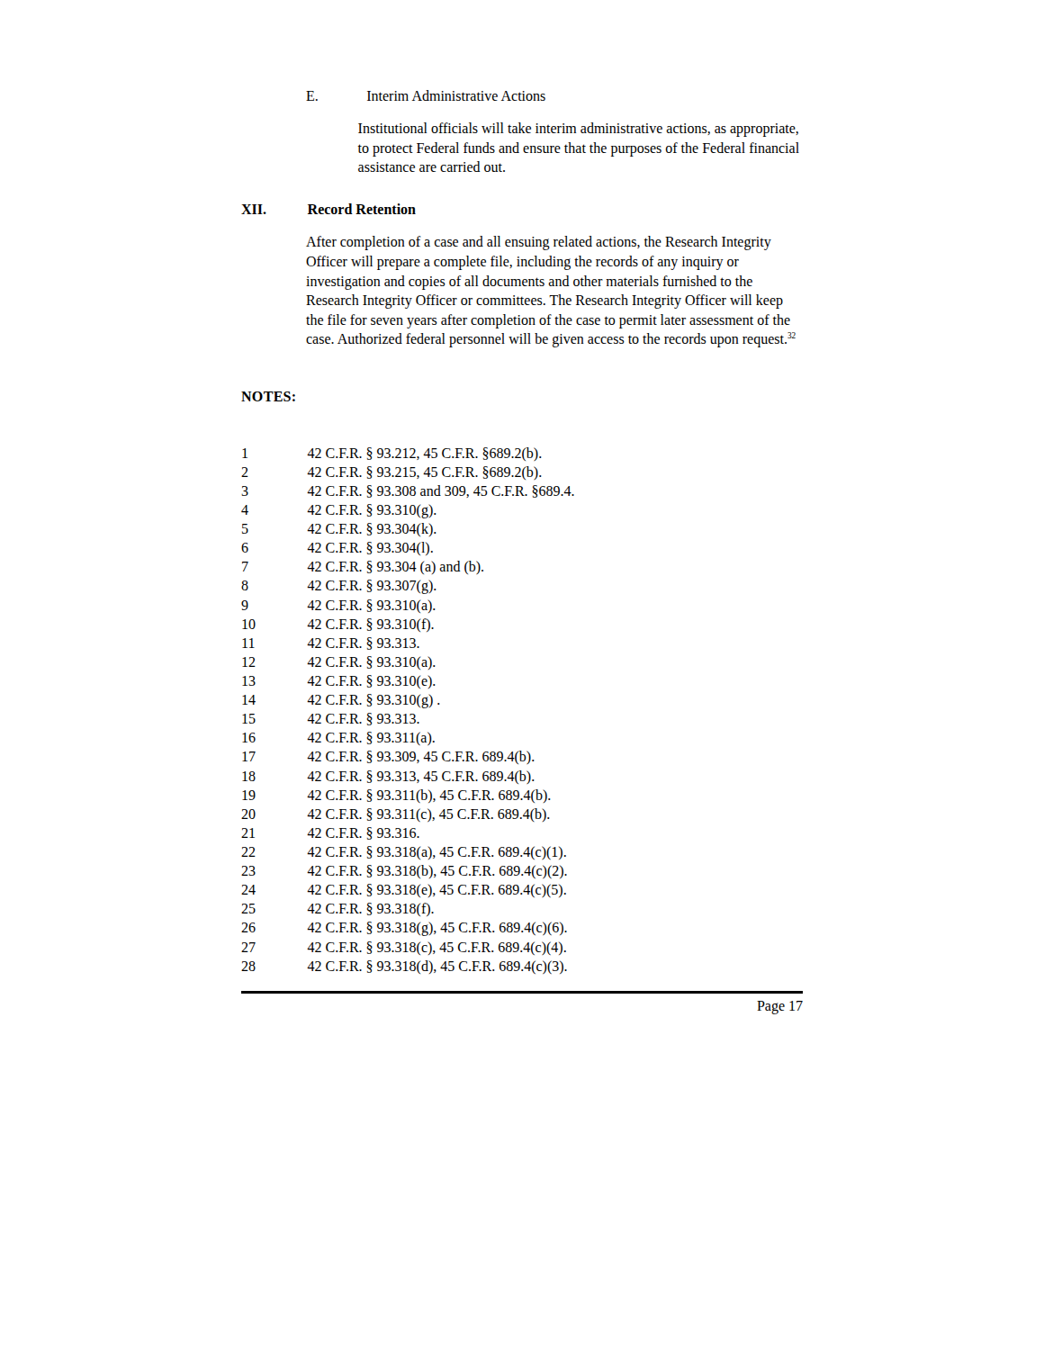E.
Interim Administrative Actions
Institutional officials will take interim administrative actions, as appropriate, to protect Federal funds and ensure that the purposes of the Federal financial assistance are carried out.
XII.
Record Retention
After completion of a case and all ensuing related actions, the Research Integrity Officer will prepare a complete file, including the records of any inquiry or investigation and copies of all documents and other materials furnished to the Research Integrity Officer or committees. The Research Integrity Officer will keep the file for seven years after completion of the case to permit later assessment of the case. Authorized federal personnel will be given access to the records upon request.32
NOTES:
| 1 | 42 C.F.R. § 93.212, 45 C.F.R. §689.2(b). |
| 2 | 42 C.F.R. § 93.215, 45 C.F.R. §689.2(b). |
| 3 | 42 C.F.R. § 93.308 and 309, 45 C.F.R. §689.4. |
| 4 | 42 C.F.R. § 93.310(g). |
| 5 | 42 C.F.R. § 93.304(k). |
| 6 | 42 C.F.R. § 93.304(l). |
| 7 | 42 C.F.R. § 93.304 (a) and (b). |
| 8 | 42 C.F.R. § 93.307(g). |
| 9 | 42 C.F.R. § 93.310(a). |
| 10 | 42 C.F.R. § 93.310(f). |
| 11 | 42 C.F.R. § 93.313. |
| 12 | 42 C.F.R. § 93.310(a). |
| 13 | 42 C.F.R. § 93.310(e). |
| 14 | 42 C.F.R. § 93.310(g) . |
| 15 | 42 C.F.R. § 93.313. |
| 16 | 42 C.F.R. § 93.311(a). |
| 17 | 42 C.F.R. § 93.309, 45 C.F.R. 689.4(b). |
| 18 | 42 C.F.R. § 93.313, 45 C.F.R. 689.4(b). |
| 19 | 42 C.F.R. § 93.311(b), 45 C.F.R. 689.4(b). |
| 20 | 42 C.F.R. § 93.311(c), 45 C.F.R. 689.4(b). |
| 21 | 42 C.F.R. § 93.316. |
| 22 | 42 C.F.R. § 93.318(a), 45 C.F.R. 689.4(c)(1). |
| 23 | 42 C.F.R. § 93.318(b), 45 C.F.R. 689.4(c)(2). |
| 24 | 42 C.F.R. § 93.318(e), 45 C.F.R. 689.4(c)(5). |
| 25 | 42 C.F.R. § 93.318(f). |
| 26 | 42 C.F.R. § 93.318(g), 45 C.F.R. 689.4(c)(6). |
| 27 | 42 C.F.R. § 93.318(c), 45 C.F.R. 689.4(c)(4). |
| 28 | 42 C.F.R. § 93.318(d), 45 C.F.R. 689.4(c)(3). |
Page 17